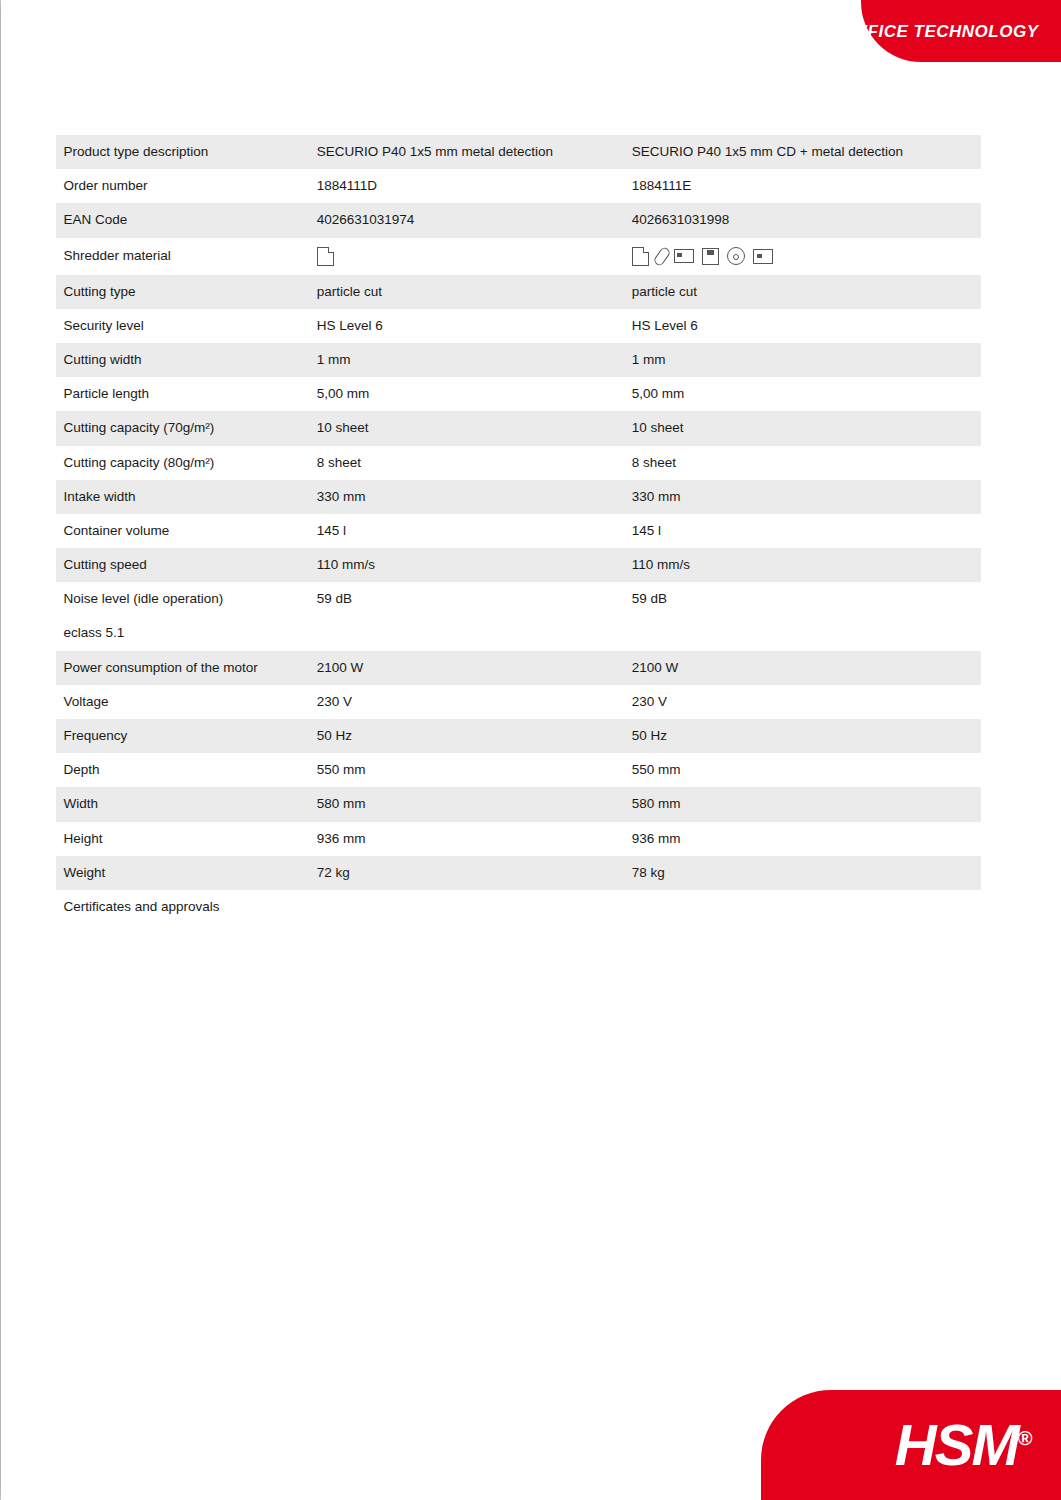OFFICE TECHNOLOGY
| Product type description | SECURIO P40 1x5 mm metal detection | SECURIO P40 1x5 mm CD + metal detection |
| Order number | 1884111D | 1884111E |
| EAN Code | 4026631031974 | 4026631031998 |
| Shredder material | | |
| Cutting type | particle cut | particle cut |
| Security level | HS Level 6 | HS Level 6 |
| Cutting width | 1 mm | 1 mm |
| Particle length | 5,00 mm | 5,00 mm |
| Cutting capacity (70g/m²) | 10 sheet | 10 sheet |
| Cutting capacity (80g/m²) | 8 sheet | 8 sheet |
| Intake width | 330 mm | 330 mm |
| Container volume | 145 l | 145 l |
| Cutting speed | 110 mm/s | 110 mm/s |
| Noise level (idle operation) | 59 dB | 59 dB |
| eclass 5.1 | | |
| Power consumption of the motor | 2100 W | 2100 W |
| Voltage | 230 V | 230 V |
| Frequency | 50 Hz | 50 Hz |
| Depth | 550 mm | 550 mm |
| Width | 580 mm | 580 mm |
| Height | 936 mm | 936 mm |
| Weight | 72 kg | 78 kg |
| Certificates and approvals | | |
HSM®